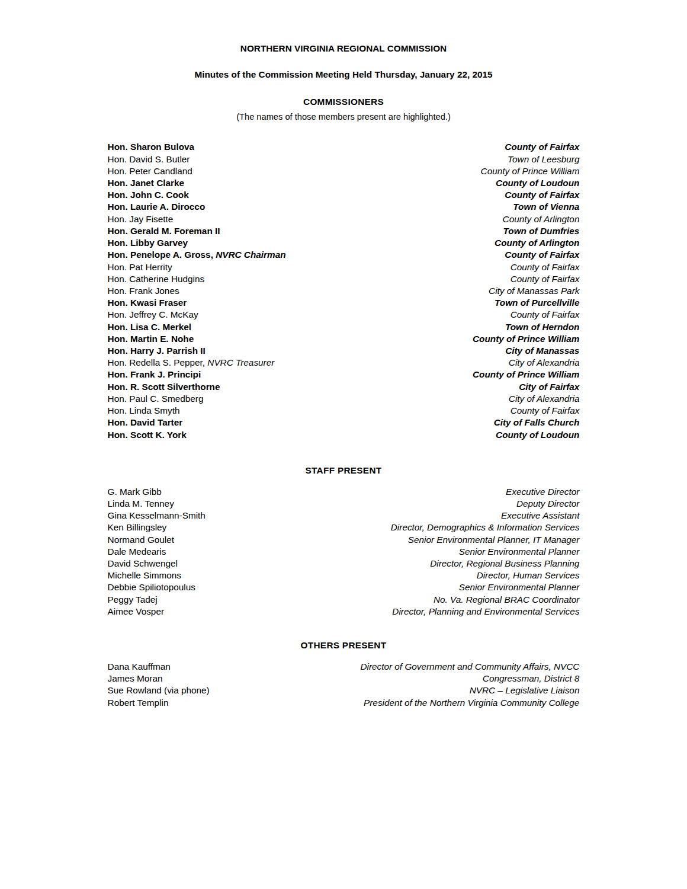NORTHERN VIRGINIA REGIONAL COMMISSION
Minutes of the Commission Meeting Held Thursday, January 22, 2015
COMMISSIONERS
(The names of those members present are highlighted.)
| Hon. Sharon Bulova | County of Fairfax |
| Hon. David S. Butler | Town of Leesburg |
| Hon. Peter Candland | County of Prince William |
| Hon. Janet Clarke | County of Loudoun |
| Hon. John C. Cook | County of Fairfax |
| Hon. Laurie A. Dirocco | Town of Vienna |
| Hon. Jay Fisette | County of Arlington |
| Hon. Gerald M. Foreman II | Town of Dumfries |
| Hon. Libby Garvey | County of Arlington |
| Hon. Penelope A. Gross, NVRC Chairman | County of Fairfax |
| Hon. Pat Herrity | County of Fairfax |
| Hon. Catherine Hudgins | County of Fairfax |
| Hon. Frank Jones | City of Manassas Park |
| Hon. Kwasi Fraser | Town of Purcellville |
| Hon. Jeffrey C. McKay | County of Fairfax |
| Hon. Lisa C. Merkel | Town of Herndon |
| Hon. Martin E. Nohe | County of Prince William |
| Hon. Harry J. Parrish II | City of Manassas |
| Hon. Redella S. Pepper, NVRC Treasurer | City of Alexandria |
| Hon. Frank J. Principi | County of Prince William |
| Hon. R. Scott Silverthorne | City of Fairfax |
| Hon. Paul C. Smedberg | City of Alexandria |
| Hon. Linda Smyth | County of Fairfax |
| Hon. David Tarter | City of Falls Church |
| Hon. Scott K. York | County of Loudoun |
STAFF PRESENT
| G. Mark Gibb | Executive Director |
| Linda M. Tenney | Deputy Director |
| Gina Kesselmann-Smith | Executive Assistant |
| Ken Billingsley | Director, Demographics & Information Services |
| Normand Goulet | Senior Environmental Planner, IT Manager |
| Dale Medearis | Senior Environmental Planner |
| David Schwengel | Director, Regional Business Planning |
| Michelle Simmons | Director, Human Services |
| Debbie Spiliotopoulus | Senior Environmental Planner |
| Peggy Tadej | No. Va. Regional BRAC Coordinator |
| Aimee Vosper | Director, Planning and Environmental Services |
OTHERS PRESENT
| Dana Kauffman | Director of Government and Community Affairs, NVCC |
| James Moran | Congressman, District 8 |
| Sue Rowland (via phone) | NVRC – Legislative Liaison |
| Robert Templin | President of the Northern Virginia Community College |